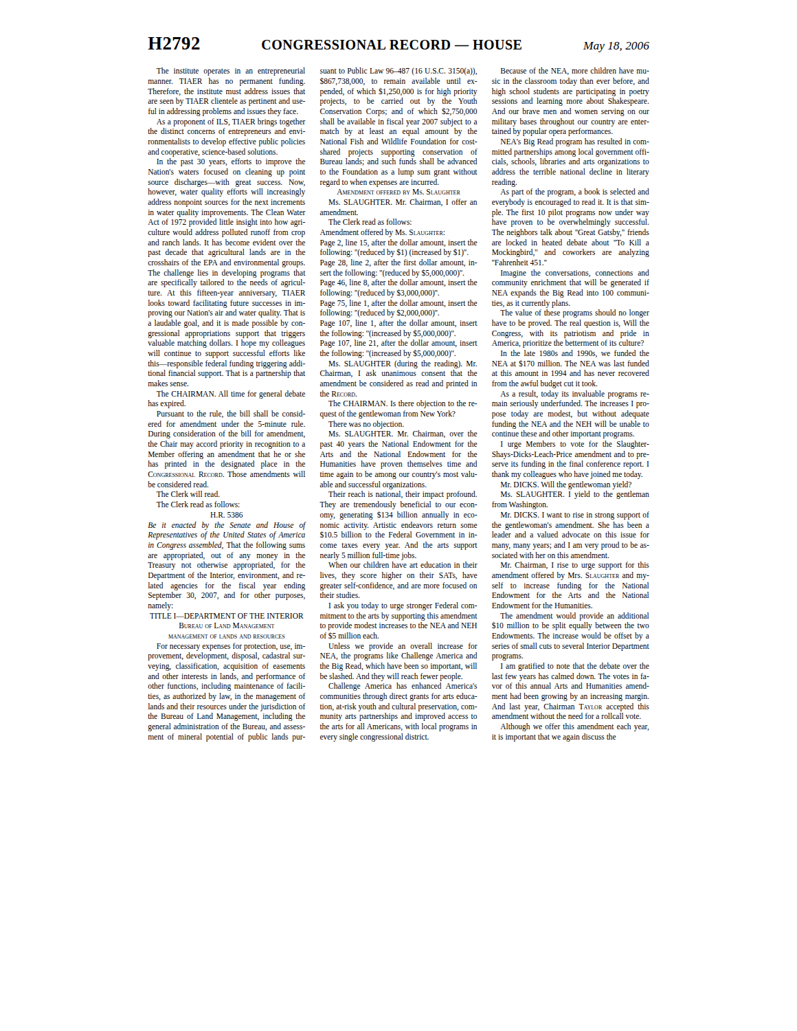H2792
CONGRESSIONAL RECORD — HOUSE
May 18, 2006
The institute operates in an entrepreneurial manner. TIAER has no permanent funding. Therefore, the institute must address issues that are seen by TIAER clientele as pertinent and useful in addressing problems and issues they face.
As a proponent of ILS, TIAER brings together the distinct concerns of entrepreneurs and environmentalists to develop effective public policies and cooperative, science-based solutions.
In the past 30 years, efforts to improve the Nation's waters focused on cleaning up point source discharges—with great success. Now, however, water quality efforts will increasingly address nonpoint sources for the next increments in water quality improvements. The Clean Water Act of 1972 provided little insight into how agriculture would address polluted runoff from crop and ranch lands. It has become evident over the past decade that agricultural lands are in the crosshairs of the EPA and environmental groups. The challenge lies in developing programs that are specifically tailored to the needs of agriculture. At this fifteen-year anniversary, TIAER looks toward facilitating future successes in improving our Nation's air and water quality. That is a laudable goal, and it is made possible by congressional appropriations support that triggers valuable matching dollars. I hope my colleagues will continue to support successful efforts like this—responsible federal funding triggering additional financial support. That is a partnership that makes sense.
The CHAIRMAN. All time for general debate has expired.
Pursuant to the rule, the bill shall be considered for amendment under the 5-minute rule. During consideration of the bill for amendment, the Chair may accord priority in recognition to a Member offering an amendment that he or she has printed in the designated place in the Congressional Record. Those amendments will be considered read.
The Clerk will read.
The Clerk read as follows:
H.R. 5386
Be it enacted by the Senate and House of Representatives of the United States of America in Congress assembled, That the following sums are appropriated, out of any money in the Treasury not otherwise appropriated, for the Department of the Interior, environment, and related agencies for the fiscal year ending September 30, 2007, and for other purposes, namely:
TITLE I—DEPARTMENT OF THE INTERIOR
Bureau of Land Management
management of lands and resources
For necessary expenses for protection, use, improvement, development, disposal, cadastral surveying, classification, acquisition of easements and other interests in lands, and performance of other functions, including maintenance of facilities, as authorized by law, in the management of lands and their resources under the jurisdiction of the Bureau of Land Management, including the general administration of the Bureau, and assessment of mineral potential of public lands pursuant to Public Law 96–487 (16 U.S.C. 3150(a)), $867,738,000, to remain available until expended, of which $1,250,000 is for high priority projects, to be carried out by the Youth Conservation Corps; and of which $2,750,000 shall be available in fiscal year 2007 subject to a match by at least an equal amount by the National Fish and Wildlife Foundation for cost-shared projects supporting conservation of Bureau lands; and such funds shall be advanced to the Foundation as a lump sum grant without regard to when expenses are incurred.
Amendment offered by Ms. Slaughter
Ms. SLAUGHTER. Mr. Chairman, I offer an amendment.
The Clerk read as follows:
Amendment offered by Ms. Slaughter:
Page 2, line 15, after the dollar amount, insert the following: ''(reduced by $1) (increased by $1)''.
Page 28, line 2, after the first dollar amount, insert the following: ''(reduced by $5,000,000)''.
Page 46, line 8, after the dollar amount, insert the following: ''(reduced by $3,000,000)''.
Page 75, line 1, after the dollar amount, insert the following: ''(reduced by $2,000,000)''.
Page 107, line 1, after the dollar amount, insert the following: ''(increased by $5,000,000)''.
Page 107, line 21, after the dollar amount, insert the following: ''(increased by $5,000,000)''.
Ms. SLAUGHTER (during the reading). Mr. Chairman, I ask unanimous consent that the amendment be considered as read and printed in the Record.
The CHAIRMAN. Is there objection to the request of the gentlewoman from New York?
There was no objection.
Ms. SLAUGHTER. Mr. Chairman, over the past 40 years the National Endowment for the Arts and the National Endowment for the Humanities have proven themselves time and time again to be among our country's most valuable and successful organizations.
Their reach is national, their impact profound. They are tremendously beneficial to our economy, generating $134 billion annually in economic activity. Artistic endeavors return some $10.5 billion to the Federal Government in income taxes every year. And the arts support nearly 5 million full-time jobs.
When our children have art education in their lives, they score higher on their SATs, have greater self-confidence, and are more focused on their studies.
I ask you today to urge stronger Federal commitment to the arts by supporting this amendment to provide modest increases to the NEA and NEH of $5 million each.
Unless we provide an overall increase for NEA, the programs like Challenge America and the Big Read, which have been so important, will be slashed. And they will reach fewer people.
Challenge America has enhanced America's communities through direct grants for arts education, at-risk youth and cultural preservation, community arts partnerships and improved access to the arts for all Americans, with local programs in every single congressional district.
Because of the NEA, more children have music in the classroom today than ever before, and high school students are participating in poetry sessions and learning more about Shakespeare. And our brave men and women serving on our military bases throughout our country are entertained by popular opera performances.
NEA's Big Read program has resulted in committed partnerships among local government officials, schools, libraries and arts organizations to address the terrible national decline in literary reading.
As part of the program, a book is selected and everybody is encouraged to read it. It is that simple. The first 10 pilot programs now under way have proven to be overwhelmingly successful. The neighbors talk about ''Great Gatsby,'' friends are locked in heated debate about ''To Kill a Mockingbird,'' and coworkers are analyzing ''Fahrenheit 451.''
Imagine the conversations, connections and community enrichment that will be generated if NEA expands the Big Read into 100 communities, as it currently plans.
The value of these programs should no longer have to be proved. The real question is, Will the Congress, with its patriotism and pride in America, prioritize the betterment of its culture?
In the late 1980s and 1990s, we funded the NEA at $170 million. The NEA was last funded at this amount in 1994 and has never recovered from the awful budget cut it took.
As a result, today its invaluable programs remain seriously underfunded. The increases I propose today are modest, but without adequate funding the NEA and the NEH will be unable to continue these and other important programs.
I urge Members to vote for the Slaughter-Shays-Dicks-Leach-Price amendment and to preserve its funding in the final conference report. I thank my colleagues who have joined me today.
Mr. DICKS. Will the gentlewoman yield?
Ms. SLAUGHTER. I yield to the gentleman from Washington.
Mr. DICKS. I want to rise in strong support of the gentlewoman's amendment. She has been a leader and a valued advocate on this issue for many, many years; and I am very proud to be associated with her on this amendment.
Mr. Chairman, I rise to urge support for this amendment offered by Mrs. Slaughter and myself to increase funding for the National Endowment for the Arts and the National Endowment for the Humanities.
The amendment would provide an additional $10 million to be split equally between the two Endowments. The increase would be offset by a series of small cuts to several Interior Department programs.
I am gratified to note that the debate over the last few years has calmed down. The votes in favor of this annual Arts and Humanities amendment had been growing by an increasing margin. And last year, Chairman Taylor accepted this amendment without the need for a rollcall vote.
Although we offer this amendment each year, it is important that we again discuss the